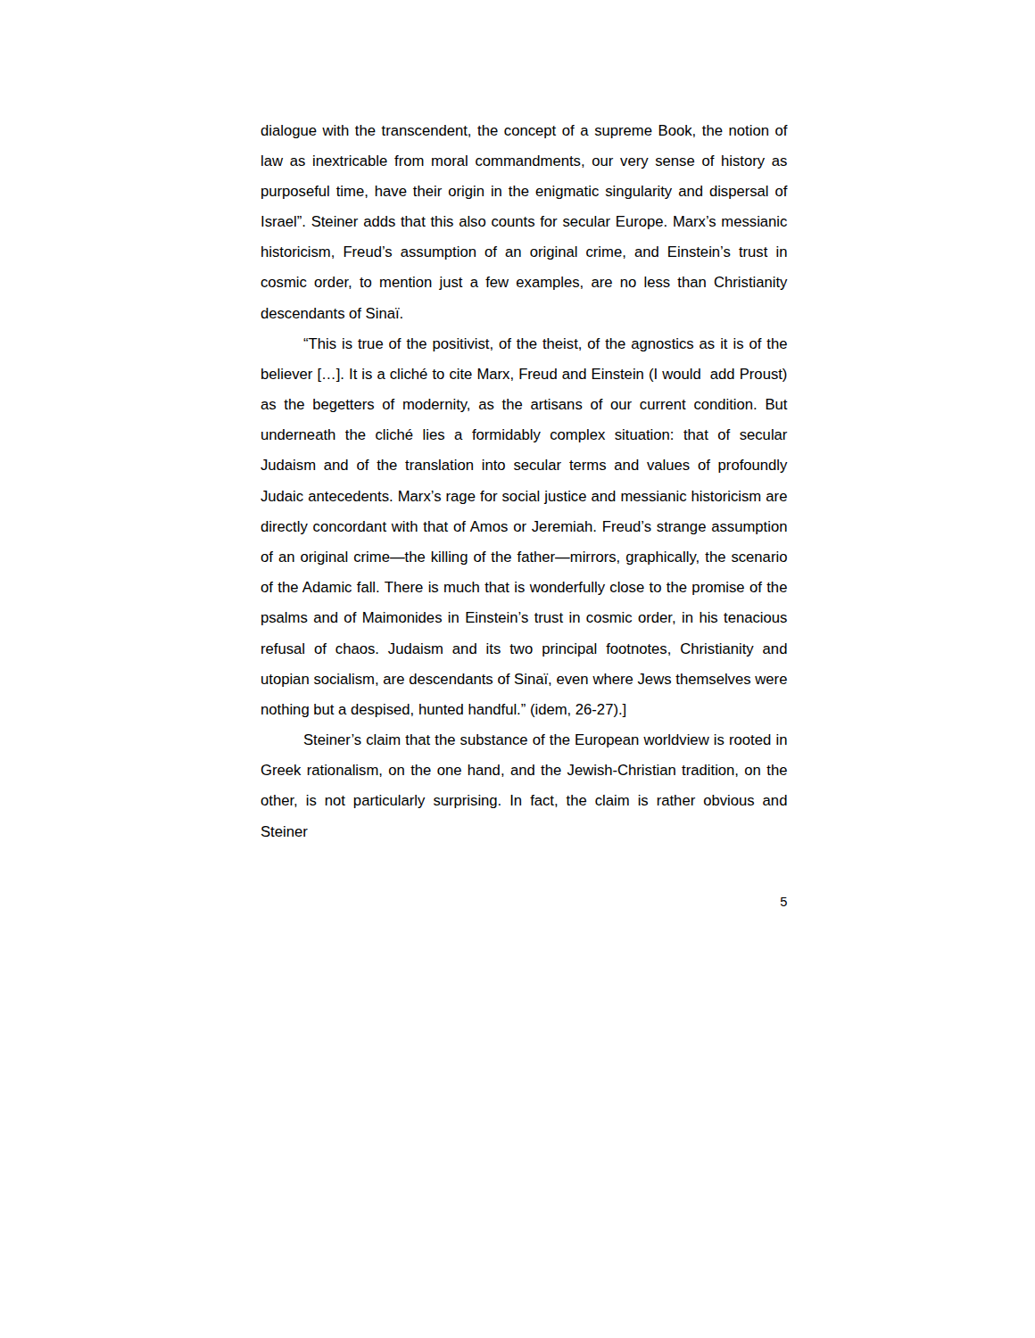dialogue with the transcendent, the concept of a supreme Book, the notion of law as inextricable from moral commandments, our very sense of history as purposeful time, have their origin in the enigmatic singularity and dispersal of Israel”. Steiner adds that this also counts for secular Europe. Marx’s messianic historicism, Freud’s assumption of an original crime, and Einstein’s trust in cosmic order, to mention just a few examples, are no less than Christianity descendants of Sinaï.
“This is true of the positivist, of the theist, of the agnostics as it is of the believer […]. It is a cliché to cite Marx, Freud and Einstein (I would add Proust) as the begetters of modernity, as the artisans of our current condition. But underneath the cliché lies a formidably complex situation: that of secular Judaism and of the translation into secular terms and values of profoundly Judaic antecedents. Marx’s rage for social justice and messianic historicism are directly concordant with that of Amos or Jeremiah. Freud’s strange assumption of an original crime—the killing of the father—mirrors, graphically, the scenario of the Adamic fall. There is much that is wonderfully close to the promise of the psalms and of Maimonides in Einstein’s trust in cosmic order, in his tenacious refusal of chaos. Judaism and its two principal footnotes, Christianity and utopian socialism, are descendants of Sinaï, even where Jews themselves were nothing but a despised, hunted handful.” (idem, 26-27).]
Steiner’s claim that the substance of the European worldview is rooted in Greek rationalism, on the one hand, and the Jewish-Christian tradition, on the other, is not particularly surprising. In fact, the claim is rather obvious and Steiner
5